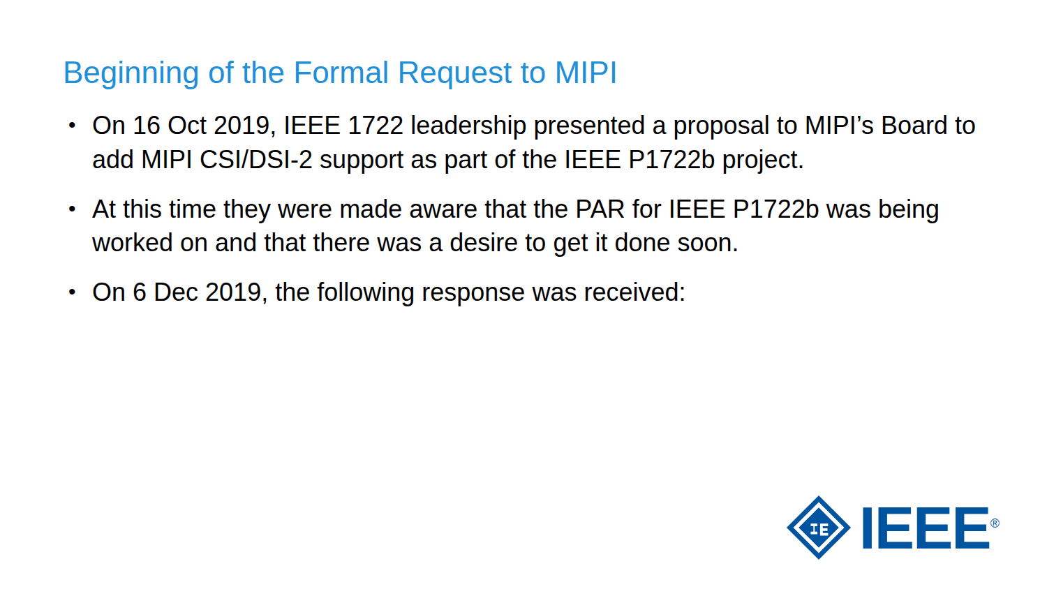Beginning of the Formal Request to MIPI
On 16 Oct 2019, IEEE 1722 leadership presented a proposal to MIPI’s Board to add MIPI CSI/DSI-2 support as part of the IEEE P1722b project.
At this time they were made aware that the PAR for IEEE P1722b was being worked on and that there was a desire to get it done soon.
On 6 Dec 2019, the following response was received:
IEEE®